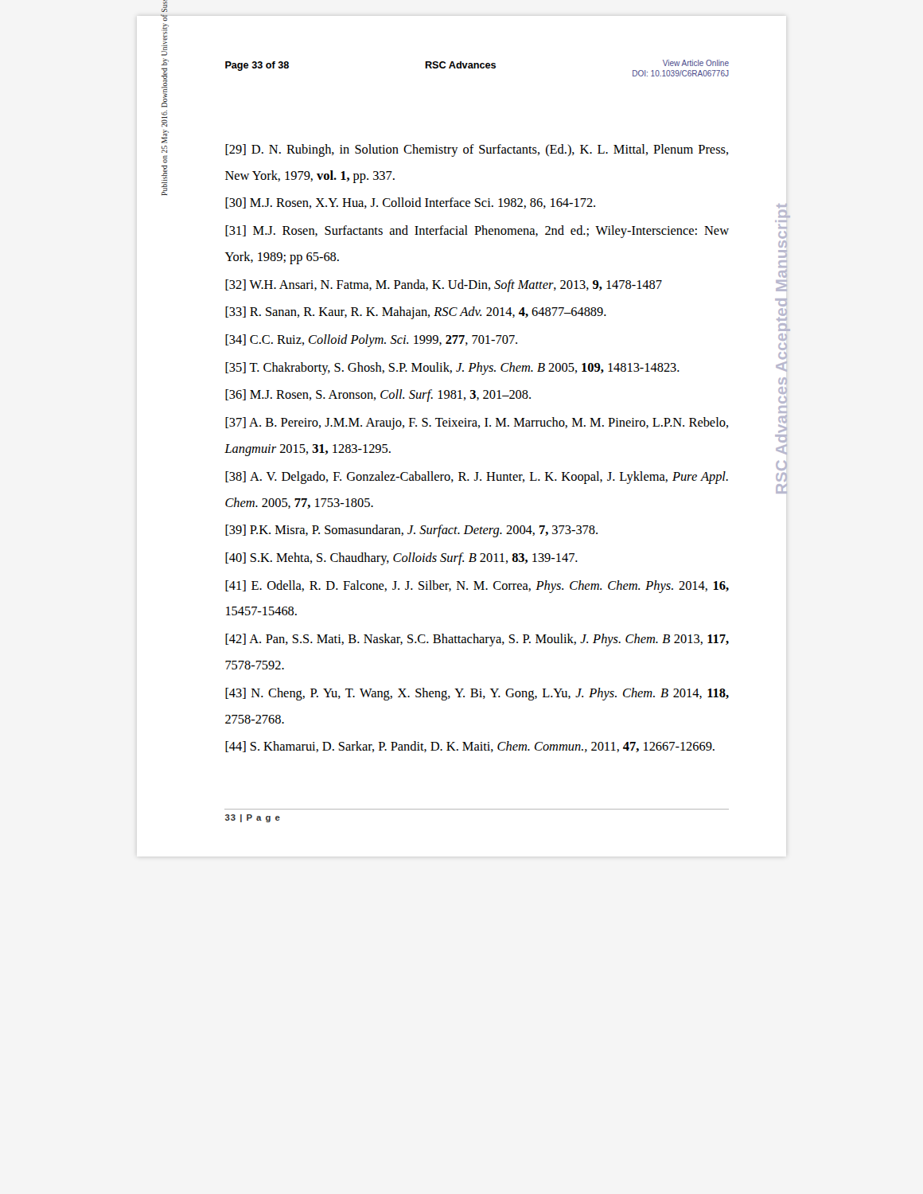Page 33 of 38
RSC Advances
View Article Online
DOI: 10.1039/C6RA06776J
Published on 25 May 2016. Downloaded by University of Sussex on 07/06/2016 07:19:46.
RSC Advances Accepted Manuscript
[29] D. N. Rubingh, in Solution Chemistry of Surfactants, (Ed.), K. L. Mittal, Plenum Press, New York, 1979, vol. 1, pp. 337.
[30] M.J. Rosen, X.Y. Hua, J. Colloid Interface Sci. 1982, 86, 164-172.
[31] M.J. Rosen, Surfactants and Interfacial Phenomena, 2nd ed.; Wiley-Interscience: New York, 1989; pp 65-68.
[32] W.H. Ansari, N. Fatma, M. Panda, K. Ud-Din, Soft Matter, 2013, 9, 1478-1487
[33] R. Sanan, R. Kaur, R. K. Mahajan, RSC Adv. 2014, 4, 64877–64889.
[34] C.C. Ruiz, Colloid Polym. Sci. 1999, 277, 701-707.
[35] T. Chakraborty, S. Ghosh, S.P. Moulik, J. Phys. Chem. B 2005, 109, 14813-14823.
[36] M.J. Rosen, S. Aronson, Coll. Surf. 1981, 3, 201–208.
[37] A. B. Pereiro, J.M.M. Araujo, F. S. Teixeira, I. M. Marrucho, M. M. Pineiro, L.P.N. Rebelo, Langmuir 2015, 31, 1283-1295.
[38] A. V. Delgado, F. Gonzalez-Caballero, R. J. Hunter, L. K. Koopal, J. Lyklema, Pure Appl. Chem. 2005, 77, 1753-1805.
[39] P.K. Misra, P. Somasundaran, J. Surfact. Deterg. 2004, 7, 373-378.
[40] S.K. Mehta, S. Chaudhary, Colloids Surf. B 2011, 83, 139-147.
[41] E. Odella, R. D. Falcone, J. J. Silber, N. M. Correa, Phys. Chem. Chem. Phys. 2014, 16, 15457-15468.
[42] A. Pan, S.S. Mati, B. Naskar, S.C. Bhattacharya, S. P. Moulik, J. Phys. Chem. B 2013, 117, 7578-7592.
[43] N. Cheng, P. Yu, T. Wang, X. Sheng, Y. Bi, Y. Gong, L.Yu, J. Phys. Chem. B 2014, 118, 2758-2768.
[44] S. Khamarui, D. Sarkar, P. Pandit, D. K. Maiti, Chem. Commun., 2011, 47, 12667-12669.
33 | P a g e